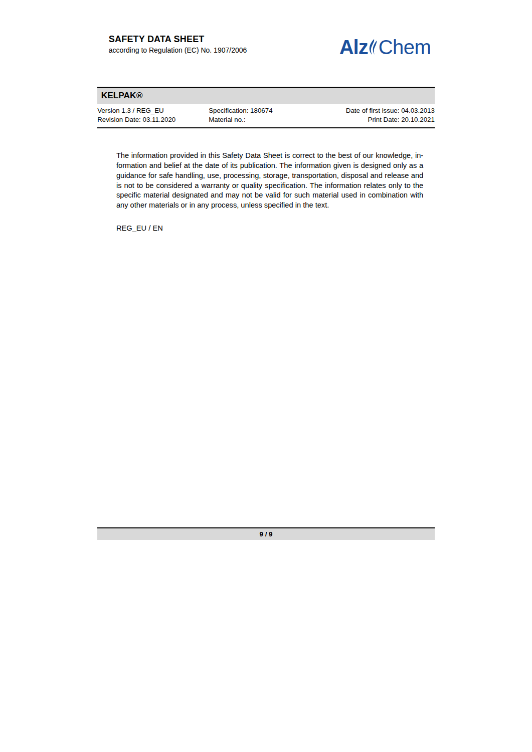SAFETY DATA SHEET
according to Regulation (EC) No. 1907/2006
Alz Chem
KELPAK®
| Version 1.3 / REG_EU | Specification: 180674 | Date of first issue: 04.03.2013 |
| Revision Date: 03.11.2020 | Material no.: | Print Date: 20.10.2021 |
The information provided in this Safety Data Sheet is correct to the best of our knowledge, information and belief at the date of its publication. The information given is designed only as a guidance for safe handling, use, processing, storage, transportation, disposal and release and is not to be considered a warranty or quality specification. The information relates only to the specific material designated and may not be valid for such material used in combination with any other materials or in any process, unless specified in the text.
REG_EU / EN
9 / 9